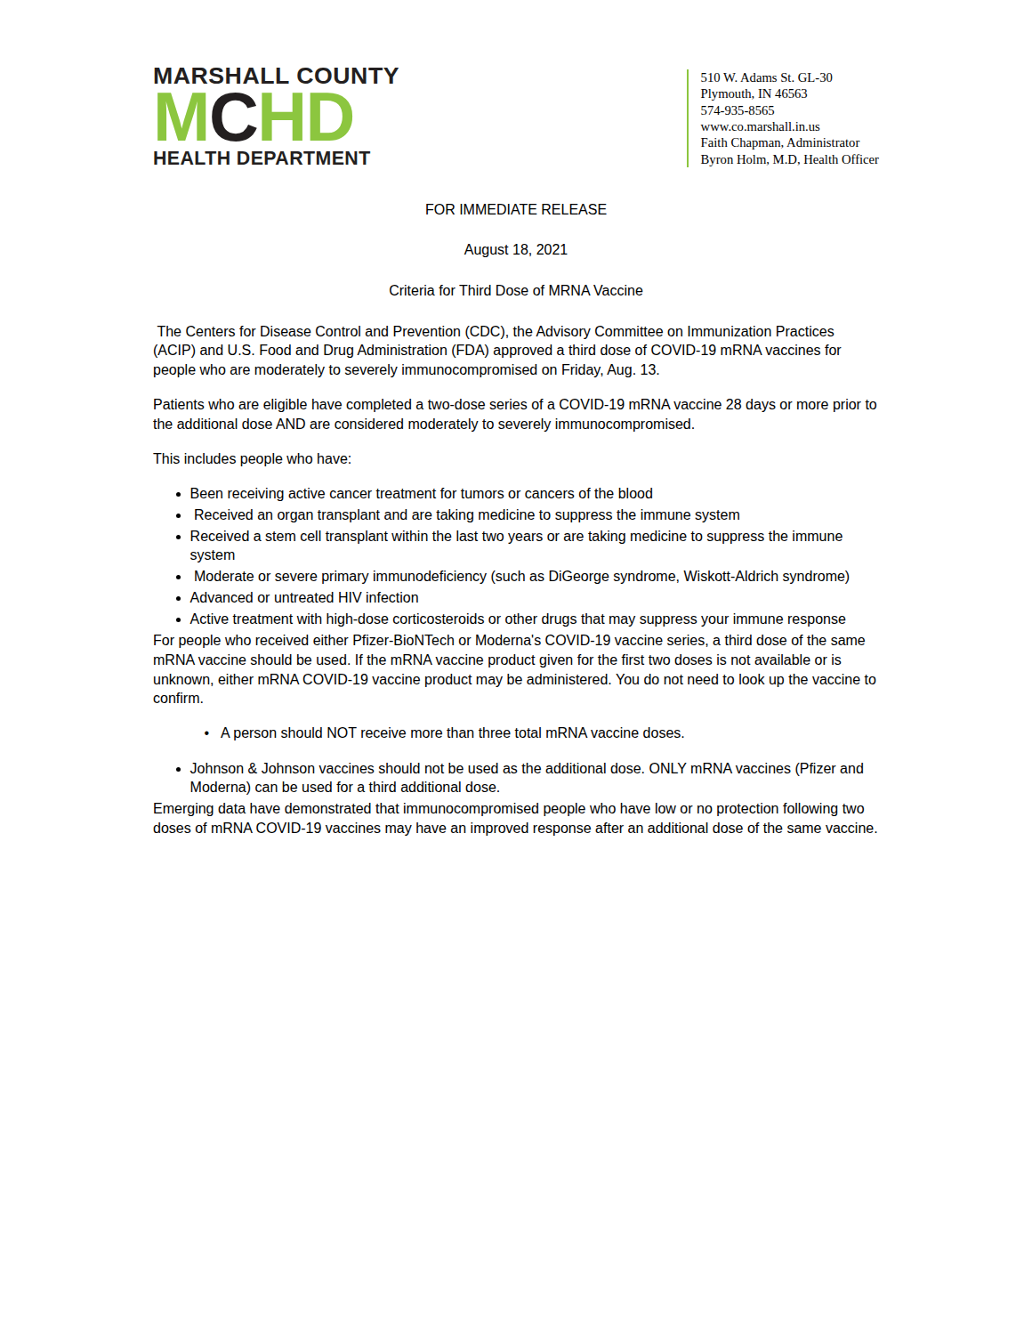MARSHALL COUNTY
MCHD
HEALTH DEPARTMENT
510 W. Adams St. GL-30
Plymouth, IN 46563
574-935-8565
www.co.marshall.in.us
Faith Chapman, Administrator
Byron Holm, M.D, Health Officer
FOR IMMEDIATE RELEASE
August 18, 2021
Criteria for Third Dose of MRNA Vaccine
The Centers for Disease Control and Prevention (CDC), the Advisory Committee on Immunization Practices (ACIP) and U.S. Food and Drug Administration (FDA) approved a third dose of COVID-19 mRNA vaccines for people who are moderately to severely immunocompromised on Friday, Aug. 13.
Patients who are eligible have completed a two-dose series of a COVID-19 mRNA vaccine 28 days or more prior to the additional dose AND are considered moderately to severely immunocompromised.
This includes people who have:
Been receiving active cancer treatment for tumors or cancers of the blood
Received an organ transplant and are taking medicine to suppress the immune system
Received a stem cell transplant within the last two years or are taking medicine to suppress the immune system
Moderate or severe primary immunodeficiency (such as DiGeorge syndrome, Wiskott-Aldrich syndrome)
Advanced or untreated HIV infection
Active treatment with high-dose corticosteroids or other drugs that may suppress your immune response
For people who received either Pfizer-BioNTech or Moderna's COVID-19 vaccine series, a third dose of the same mRNA vaccine should be used. If the mRNA vaccine product given for the first two doses is not available or is unknown, either mRNA COVID-19 vaccine product may be administered. You do not need to look up the vaccine to confirm.
A person should NOT receive more than three total mRNA vaccine doses.
Johnson & Johnson vaccines should not be used as the additional dose. ONLY mRNA vaccines (Pfizer and Moderna) can be used for a third additional dose.
Emerging data have demonstrated that immunocompromised people who have low or no protection following two doses of mRNA COVID-19 vaccines may have an improved response after an additional dose of the same vaccine.